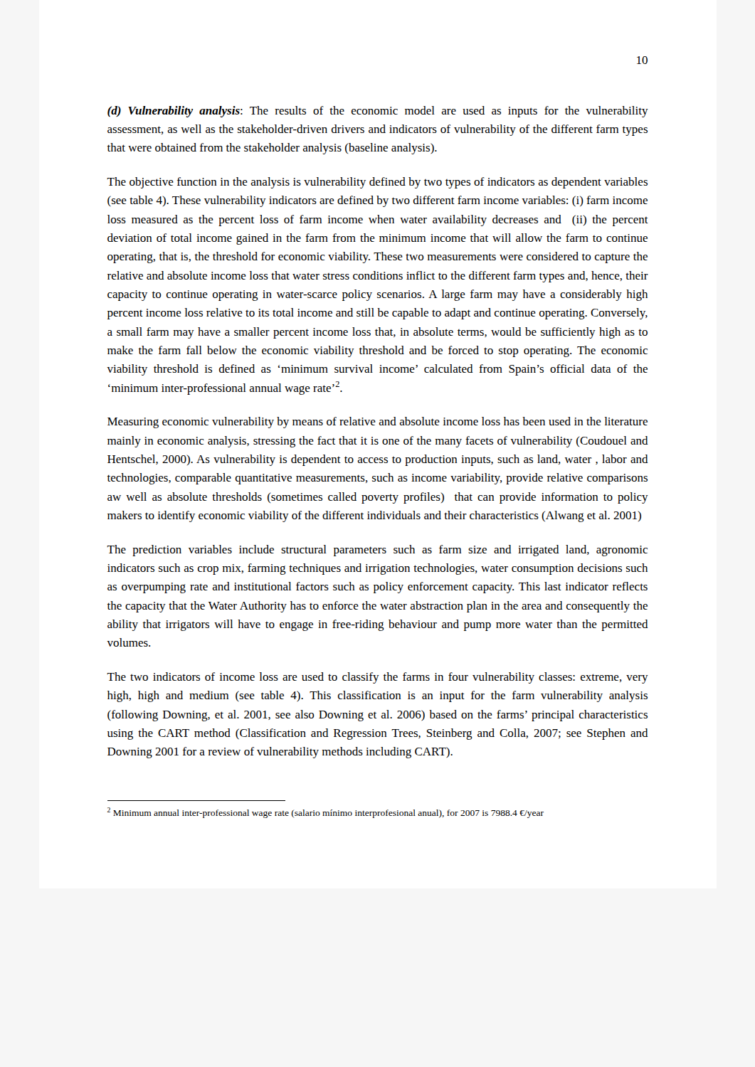10
(d) Vulnerability analysis: The results of the economic model are used as inputs for the vulnerability assessment, as well as the stakeholder-driven drivers and indicators of vulnerability of the different farm types that were obtained from the stakeholder analysis (baseline analysis).
The objective function in the analysis is vulnerability defined by two types of indicators as dependent variables (see table 4). These vulnerability indicators are defined by two different farm income variables: (i) farm income loss measured as the percent loss of farm income when water availability decreases and (ii) the percent deviation of total income gained in the farm from the minimum income that will allow the farm to continue operating, that is, the threshold for economic viability. These two measurements were considered to capture the relative and absolute income loss that water stress conditions inflict to the different farm types and, hence, their capacity to continue operating in water-scarce policy scenarios. A large farm may have a considerably high percent income loss relative to its total income and still be capable to adapt and continue operating. Conversely, a small farm may have a smaller percent income loss that, in absolute terms, would be sufficiently high as to make the farm fall below the economic viability threshold and be forced to stop operating. The economic viability threshold is defined as ‘minimum survival income’ calculated from Spain’s official data of the ‘minimum inter-professional annual wage rate’2.
Measuring economic vulnerability by means of relative and absolute income loss has been used in the literature mainly in economic analysis, stressing the fact that it is one of the many facets of vulnerability (Coudouel and Hentschel, 2000). As vulnerability is dependent to access to production inputs, such as land, water , labor and technologies, comparable quantitative measurements, such as income variability, provide relative comparisons aw well as absolute thresholds (sometimes called poverty profiles) that can provide information to policy makers to identify economic viability of the different individuals and their characteristics (Alwang et al. 2001)
The prediction variables include structural parameters such as farm size and irrigated land, agronomic indicators such as crop mix, farming techniques and irrigation technologies, water consumption decisions such as overpumping rate and institutional factors such as policy enforcement capacity. This last indicator reflects the capacity that the Water Authority has to enforce the water abstraction plan in the area and consequently the ability that irrigators will have to engage in free-riding behaviour and pump more water than the permitted volumes.
The two indicators of income loss are used to classify the farms in four vulnerability classes: extreme, very high, high and medium (see table 4). This classification is an input for the farm vulnerability analysis (following Downing, et al. 2001, see also Downing et al. 2006) based on the farms’ principal characteristics using the CART method (Classification and Regression Trees, Steinberg and Colla, 2007; see Stephen and Downing 2001 for a review of vulnerability methods including CART).
2 Minimum annual inter-professional wage rate (salario mínimo interprofesional anual), for 2007 is 7988.4 €/year